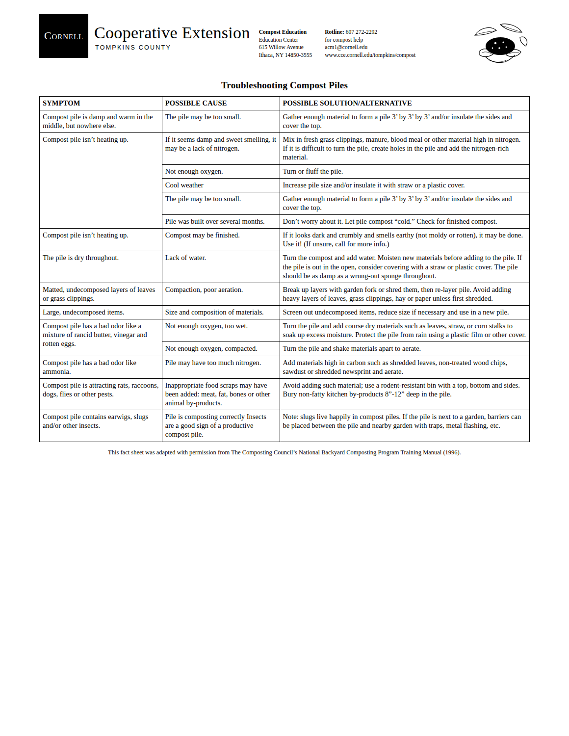Cornell
Cooperative Extension
TOMPKINS COUNTY
Compost Education
Education Center
615 Willow Avenue
Ithaca, NY 14850-3555
Rotline: 607 272-2292
for compost help
acm1@cornell.edu
www.cce.cornell.edu/tompkins/compost
Line drawing of hands holding compost with leaves
Troubleshooting Compost Piles
| SYMPTOM | POSSIBLE CAUSE | POSSIBLE SOLUTION/ALTERNATIVE |
| --- | --- | --- |
| Compost pile is damp and warm in the middle, but nowhere else. | The pile may be too small. | Gather enough material to form a pile 3’ by 3’ by 3’ and/or insulate the sides and cover the top. |
| Compost pile isn’t heating up. | If it seems damp and sweet smelling, it may be a lack of nitrogen. | Mix in fresh grass clippings, manure, blood meal or other material high in nitrogen. If it is difficult to turn the pile, create holes in the pile and add the nitrogen-rich material. |
| Not enough oxygen. | Turn or fluff the pile. |
| Cool weather | Increase pile size and/or insulate it with straw or a plastic cover. |
| The pile may be too small. | Gather enough material to form a pile 3’ by 3’ by 3’ and/or insulate the sides and cover the top. |
| Pile was built over several months. | Don’t worry about it. Let pile compost “cold.” Check for finished compost. |
| Compost pile isn’t heating up. | Compost may be finished. | If it looks dark and crumbly and smells earthy (not moldy or rotten), it may be done. Use it! (If unsure, call for more info.) |
| The pile is dry throughout. | Lack of water. | Turn the compost and add water. Moisten new materials before adding to the pile. If the pile is out in the open, consider covering with a straw or plastic cover. The pile should be as damp as a wrung-out sponge throughout. |
| Matted, undecomposed layers of leaves or grass clippings. | Compaction, poor aeration. | Break up layers with garden fork or shred them, then re-layer pile. Avoid adding heavy layers of leaves, grass clippings, hay or paper unless first shredded. |
| Large, undecomposed items. | Size and composition of materials. | Screen out undecomposed items, reduce size if necessary and use in a new pile. |
| Compost pile has a bad odor like a mixture of rancid butter, vinegar and rotten eggs. | Not enough oxygen, too wet. | Turn the pile and add course dry materials such as leaves, straw, or corn stalks to soak up excess moisture. Protect the pile from rain using a plastic film or other cover. |
| Not enough oxygen, compacted. | Turn the pile and shake materials apart to aerate. |
| Compost pile has a bad odor like ammonia. | Pile may have too much nitrogen. | Add materials high in carbon such as shredded leaves, non-treated wood chips, sawdust or shredded newsprint and aerate. |
| Compost pile is attracting rats, raccoons, dogs, flies or other pests. | Inappropriate food scraps may have been added: meat, fat, bones or other animal by-products. | Avoid adding such material; use a rodent-resistant bin with a top, bottom and sides. Bury non-fatty kitchen by-products 8”-12” deep in the pile. |
| Compost pile contains earwigs, slugs and/or other insects. | Pile is composting correctly Insects are a good sign of a productive compost pile. | Note: slugs live happily in compost piles. If the pile is next to a garden, barriers can be placed between the pile and nearby garden with traps, metal flashing, etc. |
This fact sheet was adapted with permission from The Composting Council’s National Backyard Composting Program Training Manual (1996).